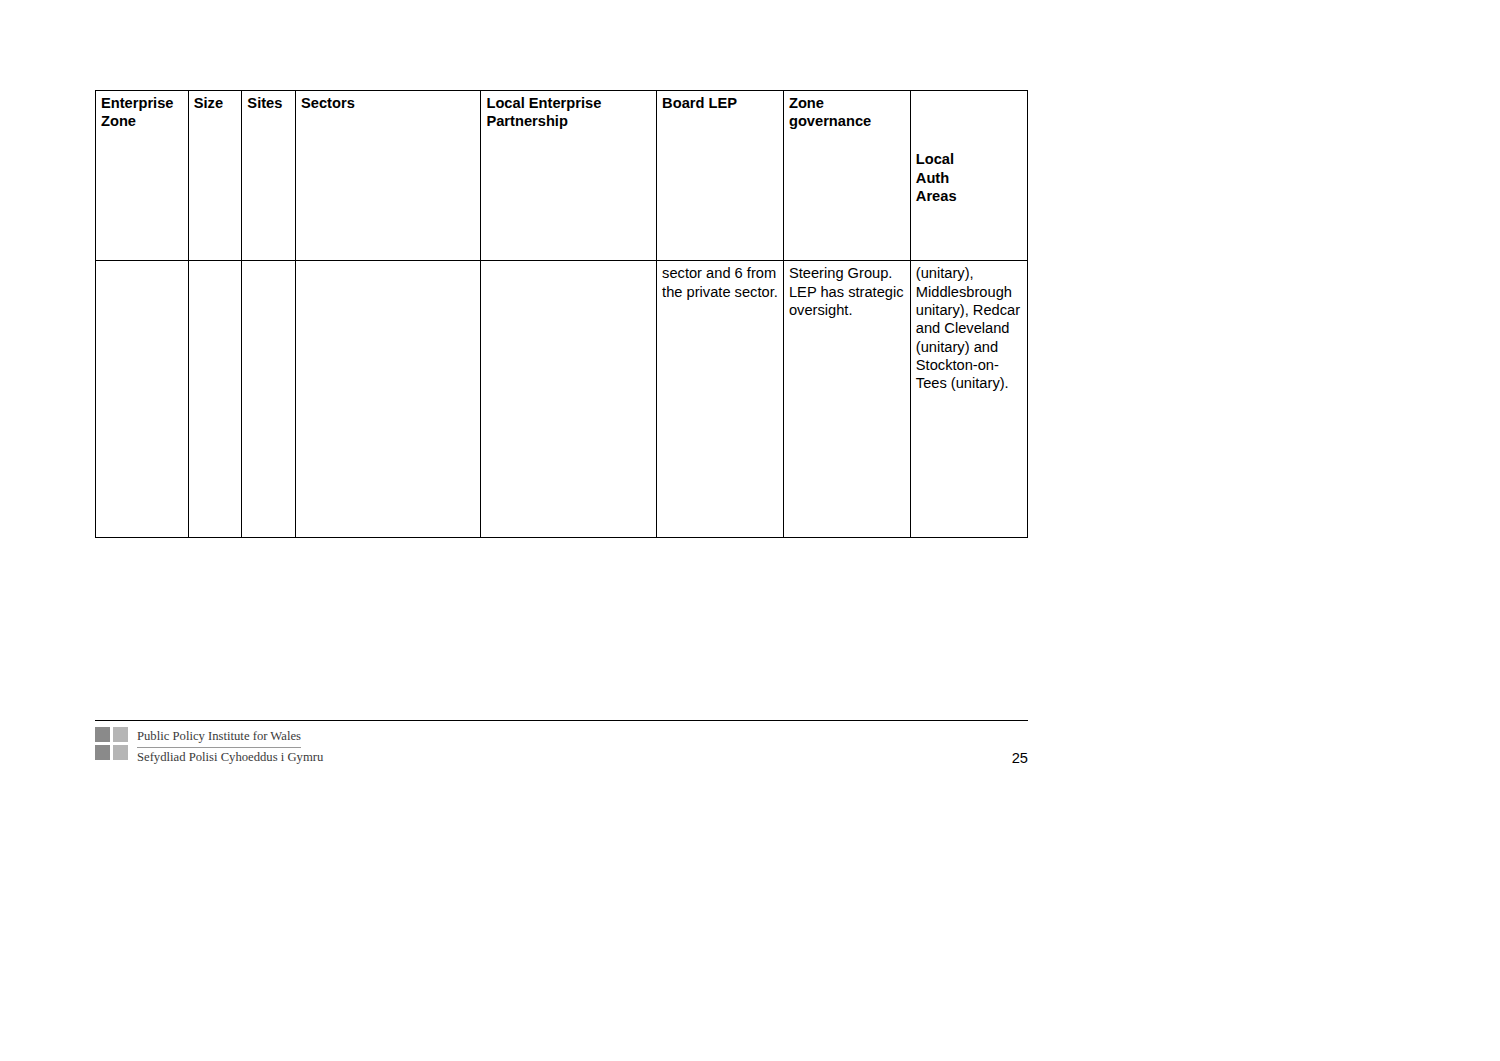| Enterprise Zone | Size | Sites | Sectors | Local Enterprise Partnership | Board LEP | Zone governance | Local Auth Areas |
| --- | --- | --- | --- | --- | --- | --- | --- |
| | | | | | sector and 6 from the private sector. | Steering Group. LEP has strategic oversight. | (unitary), Middlesbrough unitary), Redcar and Cleveland (unitary) and Stockton-on-Tees (unitary). |
Public Policy Institute for Wales
Sefydliad Polisi Cyhoeddus i Gymru
25